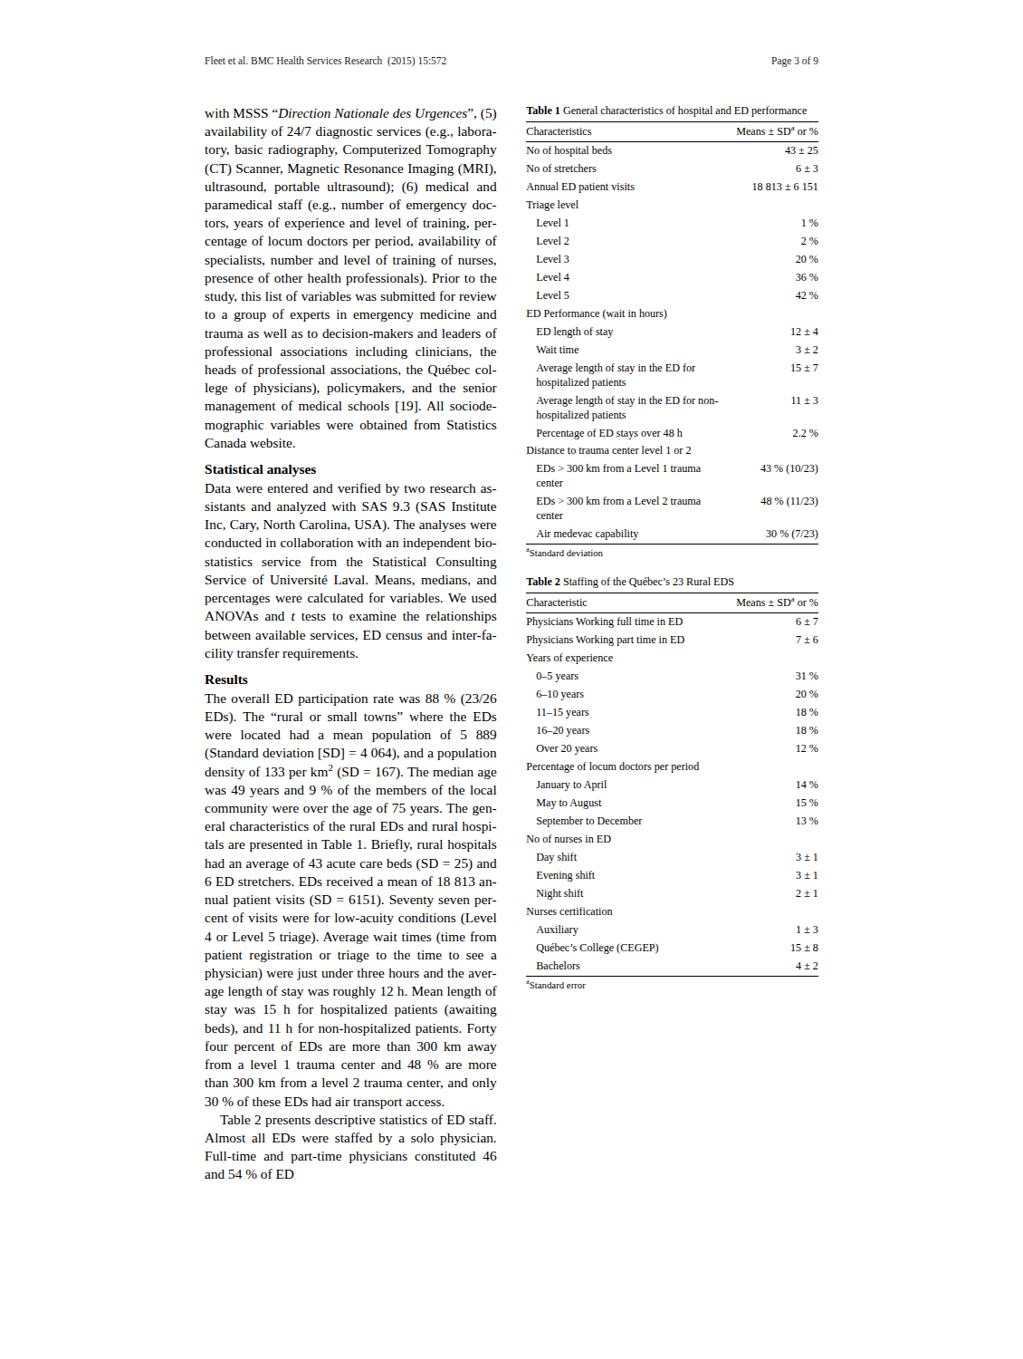Fleet et al. BMC Health Services Research (2015) 15:572
Page 3 of 9
with MSSS “Direction Nationale des Urgences”, (5) availability of 24/7 diagnostic services (e.g., laboratory, basic radiography, Computerized Tomography (CT) Scanner, Magnetic Resonance Imaging (MRI), ultrasound, portable ultrasound); (6) medical and paramedical staff (e.g., number of emergency doctors, years of experience and level of training, percentage of locum doctors per period, availability of specialists, number and level of training of nurses, presence of other health professionals). Prior to the study, this list of variables was submitted for review to a group of experts in emergency medicine and trauma as well as to decision-makers and leaders of professional associations including clinicians, the heads of professional associations, the Québec college of physicians), policymakers, and the senior management of medical schools [19]. All sociodemographic variables were obtained from Statistics Canada website.
Statistical analyses
Data were entered and verified by two research assistants and analyzed with SAS 9.3 (SAS Institute Inc, Cary, North Carolina, USA). The analyses were conducted in collaboration with an independent biostatistics service from the Statistical Consulting Service of Université Laval. Means, medians, and percentages were calculated for variables. We used ANOVAs and t tests to examine the relationships between available services, ED census and inter-facility transfer requirements.
Results
The overall ED participation rate was 88 % (23/26 EDs). The “rural or small towns” where the EDs were located had a mean population of 5 889 (Standard deviation [SD] = 4 064), and a population density of 133 per km2 (SD = 167). The median age was 49 years and 9 % of the members of the local community were over the age of 75 years. The general characteristics of the rural EDs and rural hospitals are presented in Table 1. Briefly, rural hospitals had an average of 43 acute care beds (SD = 25) and 6 ED stretchers. EDs received a mean of 18 813 annual patient visits (SD = 6151). Seventy seven percent of visits were for low-acuity conditions (Level 4 or Level 5 triage). Average wait times (time from patient registration or triage to the time to see a physician) were just under three hours and the average length of stay was roughly 12 h. Mean length of stay was 15 h for hospitalized patients (awaiting beds), and 11 h for non-hospitalized patients. Forty four percent of EDs are more than 300 km away from a level 1 trauma center and 48 % are more than 300 km from a level 2 trauma center, and only 30 % of these EDs had air transport access.
Table 2 presents descriptive statistics of ED staff. Almost all EDs were staffed by a solo physician. Full-time and part-time physicians constituted 46 and 54 % of ED
Table 1 General characteristics of hospital and ED performance
| Characteristics | Means ± SD a or % |
| --- | --- |
| No of hospital beds | 43 ± 25 |
| No of stretchers | 6 ± 3 |
| Annual ED patient visits | 18 813 ± 6 151 |
| Triage level | |
| Level 1 | 1 % |
| Level 2 | 2 % |
| Level 3 | 20 % |
| Level 4 | 36 % |
| Level 5 | 42 % |
| ED Performance (wait in hours) | |
| ED length of stay | 12 ± 4 |
| Wait time | 3 ± 2 |
| Average length of stay in the ED for hospitalized patients | 15 ± 7 |
| Average length of stay in the ED for non-hospitalized patients | 11 ± 3 |
| Percentage of ED stays over 48 h | 2.2 % |
| Distance to trauma center level 1 or 2 | |
| EDs > 300 km from a Level 1 trauma center | 43 % (10/23) |
| EDs > 300 km from a Level 2 trauma center | 48 % (11/23) |
| Air medevac capability | 30 % (7/23) |
aStandard deviation
Table 2 Staffing of the Québec’s 23 Rural EDS
| Characteristic | Means ± SD a or % |
| --- | --- |
| Physicians Working full time in ED | 6 ± 7 |
| Physicians Working part time in ED | 7 ± 6 |
| Years of experience | |
| 0–5 years | 31 % |
| 6–10 years | 20 % |
| 11–15 years | 18 % |
| 16–20 years | 18 % |
| Over 20 years | 12 % |
| Percentage of locum doctors per period | |
| January to April | 14 % |
| May to August | 15 % |
| September to December | 13 % |
| No of nurses in ED | |
| Day shift | 3 ± 1 |
| Evening shift | 3 ± 1 |
| Night shift | 2 ± 1 |
| Nurses certification | |
| Auxiliary | 1 ± 3 |
| Québec’s College (CEGEP) | 15 ± 8 |
| Bachelors | 4 ± 2 |
aStandard error